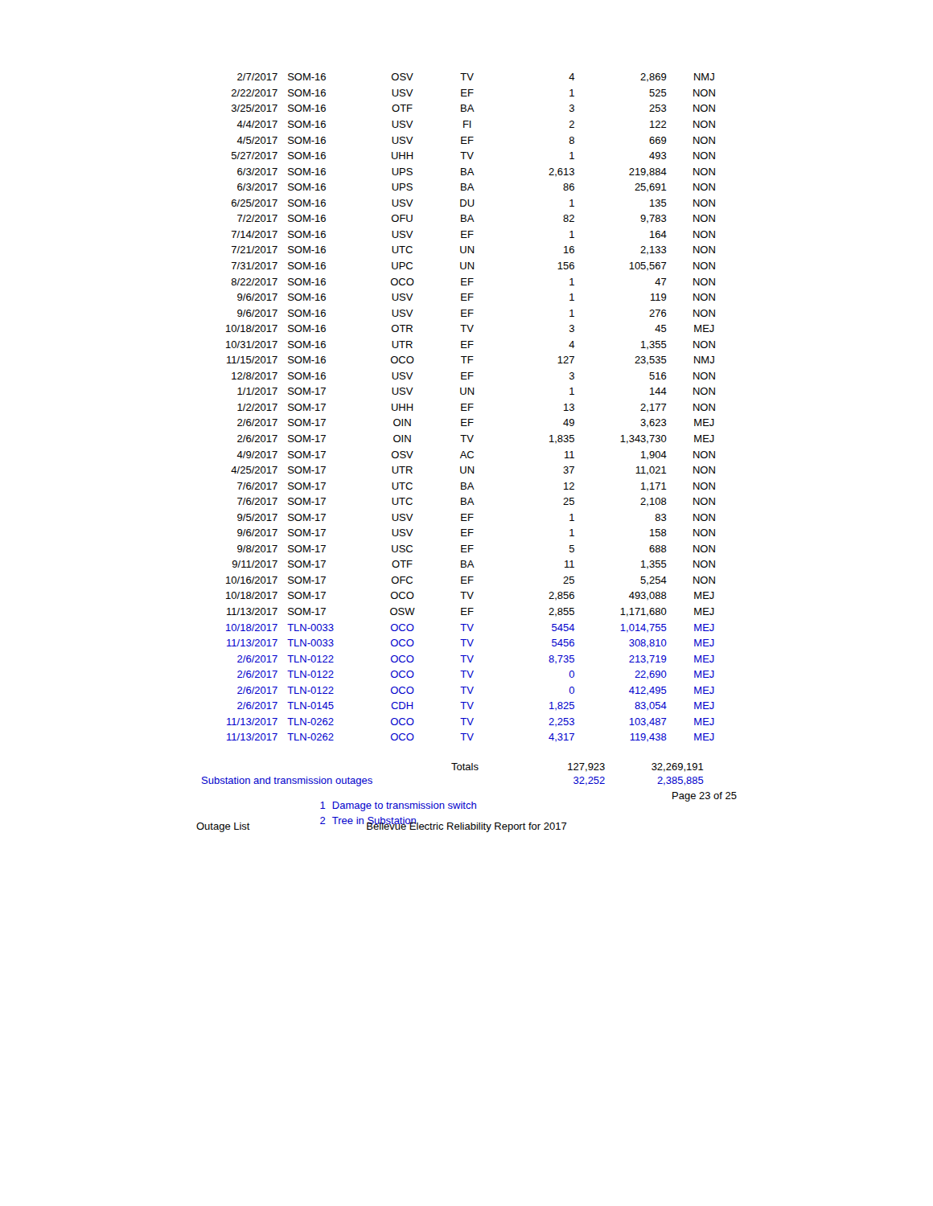| 2/7/2017 | SOM-16 | OSV | TV | 4 | 2,869 | NMJ |
| 2/22/2017 | SOM-16 | USV | EF | 1 | 525 | NON |
| 3/25/2017 | SOM-16 | OTF | BA | 3 | 253 | NON |
| 4/4/2017 | SOM-16 | USV | FI | 2 | 122 | NON |
| 4/5/2017 | SOM-16 | USV | EF | 8 | 669 | NON |
| 5/27/2017 | SOM-16 | UHH | TV | 1 | 493 | NON |
| 6/3/2017 | SOM-16 | UPS | BA | 2,613 | 219,884 | NON |
| 6/3/2017 | SOM-16 | UPS | BA | 86 | 25,691 | NON |
| 6/25/2017 | SOM-16 | USV | DU | 1 | 135 | NON |
| 7/2/2017 | SOM-16 | OFU | BA | 82 | 9,783 | NON |
| 7/14/2017 | SOM-16 | USV | EF | 1 | 164 | NON |
| 7/21/2017 | SOM-16 | UTC | UN | 16 | 2,133 | NON |
| 7/31/2017 | SOM-16 | UPC | UN | 156 | 105,567 | NON |
| 8/22/2017 | SOM-16 | OCO | EF | 1 | 47 | NON |
| 9/6/2017 | SOM-16 | USV | EF | 1 | 119 | NON |
| 9/6/2017 | SOM-16 | USV | EF | 1 | 276 | NON |
| 10/18/2017 | SOM-16 | OTR | TV | 3 | 45 | MEJ |
| 10/31/2017 | SOM-16 | UTR | EF | 4 | 1,355 | NON |
| 11/15/2017 | SOM-16 | OCO | TF | 127 | 23,535 | NMJ |
| 12/8/2017 | SOM-16 | USV | EF | 3 | 516 | NON |
| 1/1/2017 | SOM-17 | USV | UN | 1 | 144 | NON |
| 1/2/2017 | SOM-17 | UHH | EF | 13 | 2,177 | NON |
| 2/6/2017 | SOM-17 | OIN | EF | 49 | 3,623 | MEJ |
| 2/6/2017 | SOM-17 | OIN | TV | 1,835 | 1,343,730 | MEJ |
| 4/9/2017 | SOM-17 | OSV | AC | 11 | 1,904 | NON |
| 4/25/2017 | SOM-17 | UTR | UN | 37 | 11,021 | NON |
| 7/6/2017 | SOM-17 | UTC | BA | 12 | 1,171 | NON |
| 7/6/2017 | SOM-17 | UTC | BA | 25 | 2,108 | NON |
| 9/5/2017 | SOM-17 | USV | EF | 1 | 83 | NON |
| 9/6/2017 | SOM-17 | USV | EF | 1 | 158 | NON |
| 9/8/2017 | SOM-17 | USC | EF | 5 | 688 | NON |
| 9/11/2017 | SOM-17 | OTF | BA | 11 | 1,355 | NON |
| 10/16/2017 | SOM-17 | OFC | EF | 25 | 5,254 | NON |
| 10/18/2017 | SOM-17 | OCO | TV | 2,856 | 493,088 | MEJ |
| 11/13/2017 | SOM-17 | OSW | EF | 2,855 | 1,171,680 | MEJ |
| 10/18/2017 | TLN-0033 | OCO | TV | 5454 | 1,014,755 | MEJ |
| 11/13/2017 | TLN-0033 | OCO | TV | 5456 | 308,810 | MEJ |
| 2/6/2017 | TLN-0122 | OCO | TV | 8,735 | 213,719 | MEJ |
| 2/6/2017 | TLN-0122 | OCO | TV | 0 | 22,690 | MEJ |
| 2/6/2017 | TLN-0122 | OCO | TV | 0 | 412,495 | MEJ |
| 2/6/2017 | TLN-0145 | CDH | TV | 1,825 | 83,054 | MEJ |
| 11/13/2017 | TLN-0262 | OCO | TV | 2,253 | 103,487 | MEJ |
| 11/13/2017 | TLN-0262 | OCO | TV | 4,317 | 119,438 | MEJ |
| | Totals | 127,923 | 32,269,191 | |
| Substation and transmission outages | 32,252 | 2,385,885 | |
1 Damage to transmission switch
2 Tree in Substation
Page 23 of 25
Outage List
Bellevue Electric Reliability Report for 2017